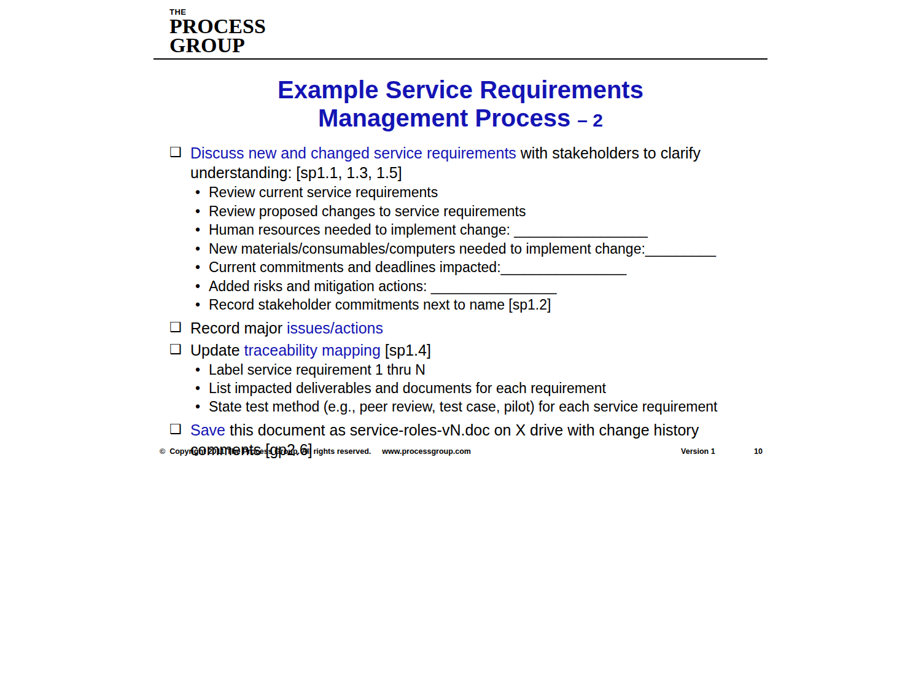THE PROCESS GROUP
Example Service Requirements
Management Process – 2
Discuss new and changed service requirements with stakeholders to clarify understanding: [sp1.1, 1.3, 1.5]
Review current service requirements
Review proposed changes to service requirements
Human resources needed to implement change: _________________
New materials/consumables/computers needed to implement change:_________
Current commitments and deadlines impacted:________________
Added risks and mitigation actions: ________________
Record stakeholder commitments next to name [sp1.2]
Record major issues/actions
Update traceability mapping [sp1.4]
Label service requirement 1 thru N
List impacted deliverables and documents for each requirement
State test method (e.g., peer review, test case, pilot) for each service requirement
Save this document as service-roles-vN.doc on X drive with change history comments [gp2.6]
© Copyright 2011 The Process Group. All rights reserved. www.processgroup.com Version 1 10